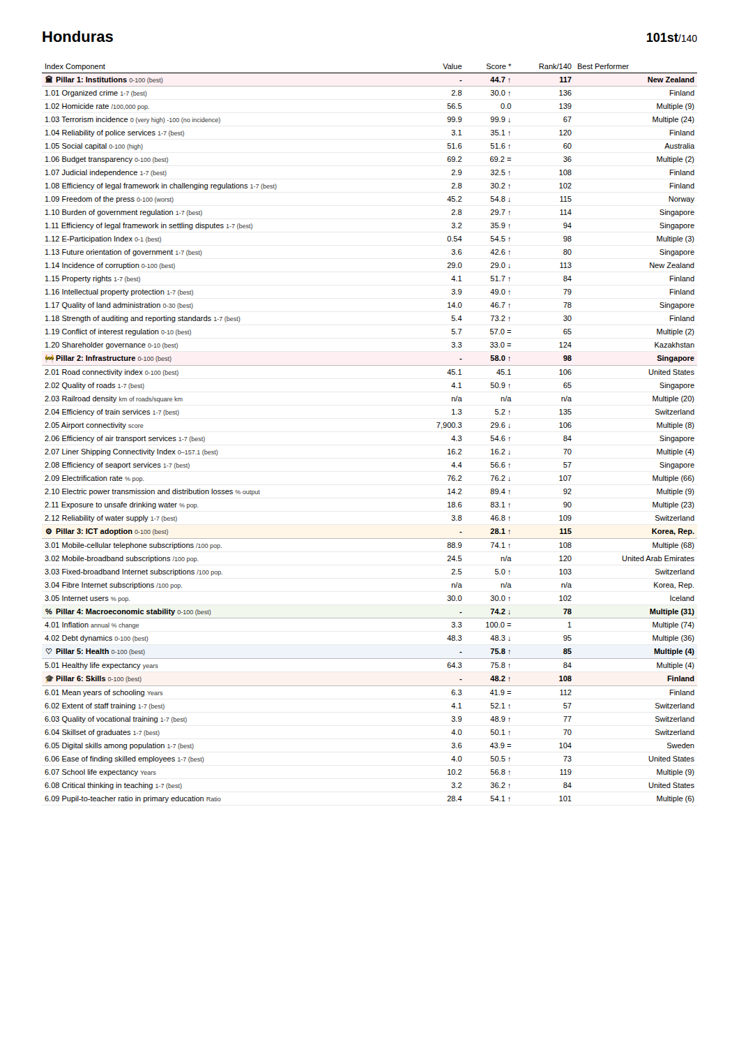Honduras
101st/140
| Index Component | Value | Score * | Rank/140 | Best Performer |
| --- | --- | --- | --- | --- |
| 🏛 Pillar 1: Institutions 0-100 (best) | - | 44.7 | 117 | New Zealand |
| 1.01 Organized crime 1-7 (best) | 2.8 | 30.0 | 136 | Finland |
| 1.02 Homicide rate /100,000 pop. | 56.5 | 0.0 | 139 | Multiple (9) |
| 1.03 Terrorism incidence 0 (very high) -100 (no incidence) | 99.9 | 99.9 | 67 | Multiple (24) |
| 1.04 Reliability of police services 1-7 (best) | 3.1 | 35.1 | 120 | Finland |
| 1.05 Social capital 0-100 (high) | 51.6 | 51.6 | 60 | Australia |
| 1.06 Budget transparency 0-100 (best) | 69.2 | 69.2 | 36 | Multiple (2) |
| 1.07 Judicial independence 1-7 (best) | 2.9 | 32.5 | 108 | Finland |
| 1.08 Efficiency of legal framework in challenging regulations 1-7 (best) | 2.8 | 30.2 | 102 | Finland |
| 1.09 Freedom of the press 0-100 (worst) | 45.2 | 54.8 | 115 | Norway |
| 1.10 Burden of government regulation 1-7 (best) | 2.8 | 29.7 | 114 | Singapore |
| 1.11 Efficiency of legal framework in settling disputes 1-7 (best) | 3.2 | 35.9 | 94 | Singapore |
| 1.12 E-Participation Index 0-1 (best) | 0.54 | 54.5 | 98 | Multiple (3) |
| 1.13 Future orientation of government 1-7 (best) | 3.6 | 42.6 | 80 | Singapore |
| 1.14 Incidence of corruption 0-100 (best) | 29.0 | 29.0 | 113 | New Zealand |
| 1.15 Property rights 1-7 (best) | 4.1 | 51.7 | 84 | Finland |
| 1.16 Intellectual property protection 1-7 (best) | 3.9 | 49.0 | 79 | Finland |
| 1.17 Quality of land administration 0-30 (best) | 14.0 | 46.7 | 78 | Singapore |
| 1.18 Strength of auditing and reporting standards 1-7 (best) | 5.4 | 73.2 | 30 | Finland |
| 1.19 Conflict of interest regulation 0-10 (best) | 5.7 | 57.0 | 65 | Multiple (2) |
| 1.20 Shareholder governance 0-10 (best) | 3.3 | 33.0 | 124 | Kazakhstan |
| 🚧 Pillar 2: Infrastructure 0-100 (best) | - | 58.0 | 98 | Singapore |
| 2.01 Road connectivity index 0-100 (best) | 45.1 | 45.1 | 106 | United States |
| 2.02 Quality of roads 1-7 (best) | 4.1 | 50.9 | 65 | Singapore |
| 2.03 Railroad density km of roads/square km | n/a | n/a | n/a | Multiple (20) |
| 2.04 Efficiency of train services 1-7 (best) | 1.3 | 5.2 | 135 | Switzerland |
| 2.05 Airport connectivity score | 7,900.3 | 29.6 | 106 | Multiple (8) |
| 2.06 Efficiency of air transport services 1-7 (best) | 4.3 | 54.6 | 84 | Singapore |
| 2.07 Liner Shipping Connectivity Index 0–157.1 (best) | 16.2 | 16.2 | 70 | Multiple (4) |
| 2.08 Efficiency of seaport services 1-7 (best) | 4.4 | 56.6 | 57 | Singapore |
| 2.09 Electrification rate % pop. | 76.2 | 76.2 | 107 | Multiple (66) |
| 2.10 Electric power transmission and distribution losses % output | 14.2 | 89.4 | 92 | Multiple (9) |
| 2.11 Exposure to unsafe drinking water % pop. | 18.6 | 83.1 | 90 | Multiple (23) |
| 2.12 Reliability of water supply 1-7 (best) | 3.8 | 46.8 | 109 | Switzerland |
| ⚙ Pillar 3: ICT adoption 0-100 (best) | - | 28.1 | 115 | Korea, Rep. |
| 3.01 Mobile-cellular telephone subscriptions /100 pop. | 88.9 | 74.1 | 108 | Multiple (68) |
| 3.02 Mobile-broadband subscriptions /100 pop. | 24.5 | n/a | 120 | United Arab Emirates |
| 3.03 Fixed-broadband Internet subscriptions /100 pop. | 2.5 | 5.0 | 103 | Switzerland |
| 3.04 Fibre Internet subscriptions /100 pop. | n/a | n/a | n/a | Korea, Rep. |
| 3.05 Internet users % pop. | 30.0 | 30.0 | 102 | Iceland |
| % Pillar 4: Macroeconomic stability 0-100 (best) | - | 74.2 | 78 | Multiple (31) |
| 4.01 Inflation annual % change | 3.3 | 100.0 | 1 | Multiple (74) |
| 4.02 Debt dynamics 0-100 (best) | 48.3 | 48.3 | 95 | Multiple (36) |
| ♡ Pillar 5: Health 0-100 (best) | - | 75.8 | 85 | Multiple (4) |
| 5.01 Healthy life expectancy years | 64.3 | 75.8 | 84 | Multiple (4) |
| 🎓 Pillar 6: Skills 0-100 (best) | - | 48.2 | 108 | Finland |
| 6.01 Mean years of schooling Years | 6.3 | 41.9 | 112 | Finland |
| 6.02 Extent of staff training 1-7 (best) | 4.1 | 52.1 | 57 | Switzerland |
| 6.03 Quality of vocational training 1-7 (best) | 3.9 | 48.9 | 77 | Switzerland |
| 6.04 Skillset of graduates 1-7 (best) | 4.0 | 50.1 | 70 | Switzerland |
| 6.05 Digital skills among population 1-7 (best) | 3.6 | 43.9 | 104 | Sweden |
| 6.06 Ease of finding skilled employees 1-7 (best) | 4.0 | 50.5 | 73 | United States |
| 6.07 School life expectancy Years | 10.2 | 56.8 | 119 | Multiple (9) |
| 6.08 Critical thinking in teaching 1-7 (best) | 3.2 | 36.2 | 84 | United States |
| 6.09 Pupil-to-teacher ratio in primary education Ratio | 28.4 | 54.1 | 101 | Multiple (6) |